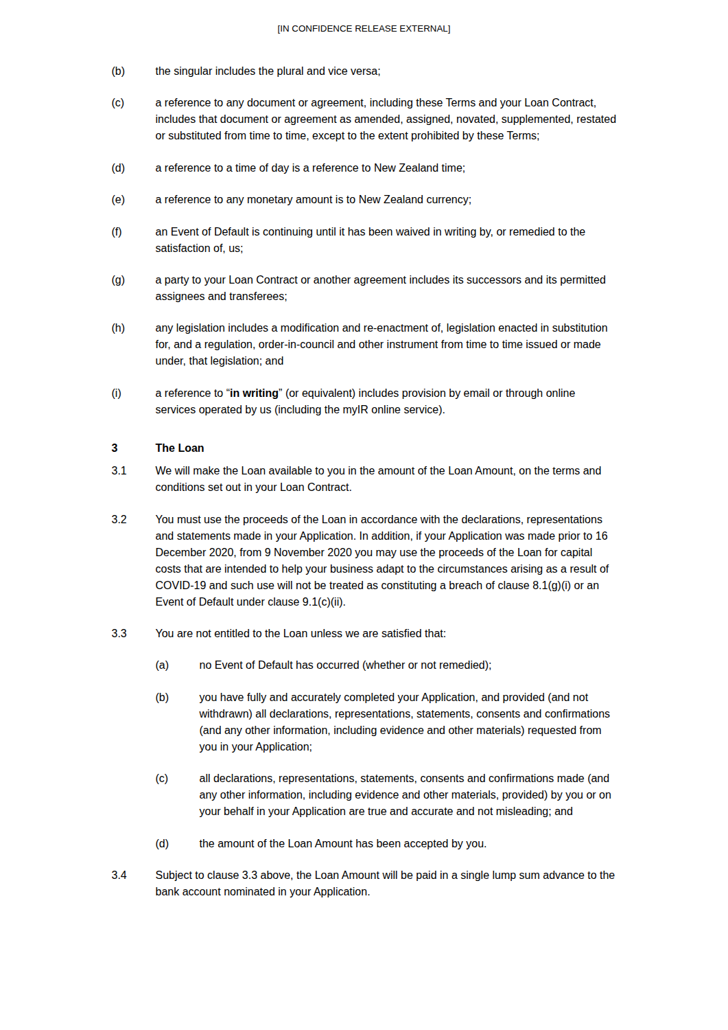[IN CONFIDENCE RELEASE EXTERNAL]
(b) the singular includes the plural and vice versa;
(c) a reference to any document or agreement, including these Terms and your Loan Contract, includes that document or agreement as amended, assigned, novated, supplemented, restated or substituted from time to time, except to the extent prohibited by these Terms;
(d) a reference to a time of day is a reference to New Zealand time;
(e) a reference to any monetary amount is to New Zealand currency;
(f) an Event of Default is continuing until it has been waived in writing by, or remedied to the satisfaction of, us;
(g) a party to your Loan Contract or another agreement includes its successors and its permitted assignees and transferees;
(h) any legislation includes a modification and re-enactment of, legislation enacted in substitution for, and a regulation, order-in-council and other instrument from time to time issued or made under, that legislation; and
(i) a reference to “in writing” (or equivalent) includes provision by email or through online services operated by us (including the myIR online service).
3 The Loan
3.1 We will make the Loan available to you in the amount of the Loan Amount, on the terms and conditions set out in your Loan Contract.
3.2 You must use the proceeds of the Loan in accordance with the declarations, representations and statements made in your Application. In addition, if your Application was made prior to 16 December 2020, from 9 November 2020 you may use the proceeds of the Loan for capital costs that are intended to help your business adapt to the circumstances arising as a result of COVID-19 and such use will not be treated as constituting a breach of clause 8.1(g)(i) or an Event of Default under clause 9.1(c)(ii).
3.3
You are not entitled to the Loan unless we are satisfied that:
(a) no Event of Default has occurred (whether or not remedied);
(b) you have fully and accurately completed your Application, and provided (and not withdrawn) all declarations, representations, statements, consents and confirmations (and any other information, including evidence and other materials) requested from you in your Application;
(c) all declarations, representations, statements, consents and confirmations made (and any other information, including evidence and other materials, provided) by you or on your behalf in your Application are true and accurate and not misleading; and
(d) the amount of the Loan Amount has been accepted by you.
3.4 Subject to clause 3.3 above, the Loan Amount will be paid in a single lump sum advance to the bank account nominated in your Application.